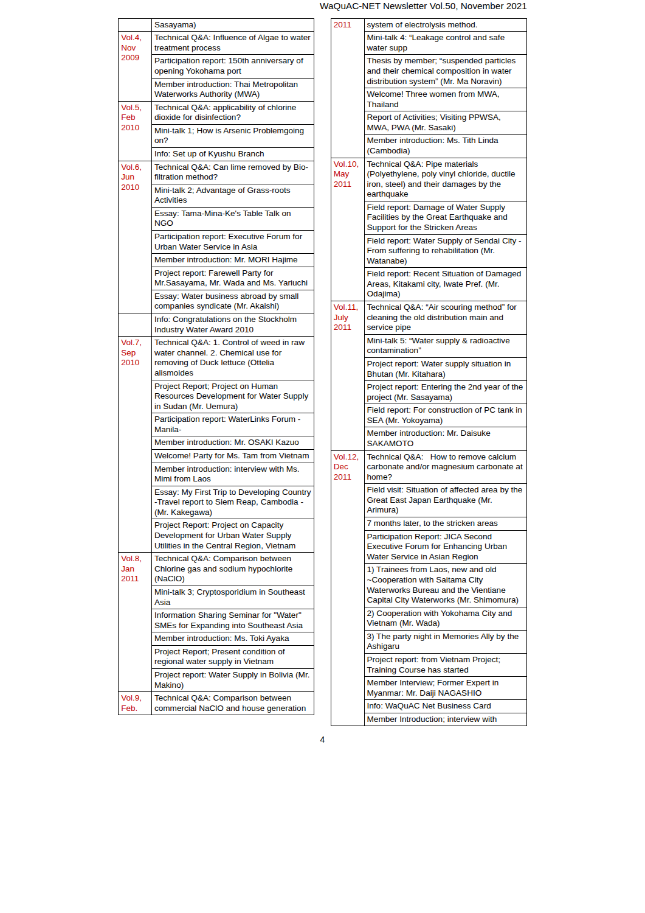WaQuAC-NET Newsletter Vol.50, November 2021
| | Sasayama) |
| Vol.4, Nov 2009 | Technical Q&A: Influence of Algae to water treatment process |
| Participation report: 150th anniversary of opening Yokohama port |
| Member introduction: Thai Metropolitan Waterworks Authority (MWA) |
| Vol.5, Feb 2010 | Technical Q&A: applicability of chlorine dioxide for disinfection? |
| Mini-talk 1; How is Arsenic Problemgoing on? |
| Info: Set up of Kyushu Branch |
| Vol.6, Jun 2010 | Technical Q&A: Can lime removed by Bio-filtration method? |
| Mini-talk 2; Advantage of Grass-roots Activities |
| Essay: Tama-Mina-Ke's Table Talk on NGO |
| Participation report: Executive Forum for Urban Water Service in Asia |
| Member introduction: Mr. MORI Hajime |
| Project report: Farewell Party for Mr.Sasayama, Mr. Wada and Ms. Yariuchi |
| Essay: Water business abroad by small companies syndicate (Mr. Akaishi) |
| | Info: Congratulations on the Stockholm Industry Water Award 2010 |
| Vol.7, Sep 2010 | Technical Q&A: 1. Control of weed in raw water channel. 2. Chemical use for removing of Duck lettuce (Ottelia alismoides |
| Project Report; Project on Human Resources Development for Water Supply in Sudan (Mr. Uemura) |
| Participation report: WaterLinks Forum -Manila- |
| Member introduction: Mr. OSAKI Kazuo |
| Welcome! Party for Ms. Tam from Vietnam |
| Member introduction: interview with Ms. Mimi from Laos |
| Essay: My First Trip to Developing Country -Travel report to Siem Reap, Cambodia - (Mr. Kakegawa) |
| Project Report: Project on Capacity Development for Urban Water Supply Utilities in the Central Region, Vietnam |
| Vol.8, Jan 2011 | Technical Q&A: Comparison between Chlorine gas and sodium hypochlorite (NaClO) |
| Mini-talk 3; Cryptosporidium in Southeast Asia |
| Information Sharing Seminar for "Water" SMEs for Expanding into Southeast Asia |
| Member introduction: Ms. Toki Ayaka |
| Project Report; Present condition of regional water supply in Vietnam |
| Project report: Water Supply in Bolivia (Mr. Makino) |
| Vol.9, Feb. | Technical Q&A: Comparison between commercial NaClO and house generation |
| 2011 | system of electrolysis method. |
| Mini-talk 4: “Leakage control and safe water supp |
| Thesis by member; “suspended particles and their chemical composition in water distribution system” (Mr. Ma Noravin) |
| Welcome! Three women from MWA, Thailand |
| Report of Activities; Visiting PPWSA, MWA, PWA (Mr. Sasaki) |
| Member introduction: Ms. Tith Linda (Cambodia) |
| Vol.10, May 2011 | Technical Q&A: Pipe materials (Polyethylene, poly vinyl chloride, ductile iron, steel) and their damages by the earthquake |
| Field report: Damage of Water Supply Facilities by the Great Earthquake and Support for the Stricken Areas |
| Field report: Water Supply of Sendai City - From suffering to rehabilitation (Mr. Watanabe) |
| Field report: Recent Situation of Damaged Areas, Kitakami city, Iwate Pref. (Mr. Odajima) |
| Vol.11, July 2011 | Technical Q&A: “Air scouring method” for cleaning the old distribution main and service pipe |
| Mini-talk 5: “Water supply & radioactive contamination” |
| Project report: Water supply situation in Bhutan (Mr. Kitahara) |
| Project report: Entering the 2nd year of the project (Mr. Sasayama) |
| Field report: For construction of PC tank in SEA (Mr. Yokoyama) |
| Member introduction: Mr. Daisuke SAKAMOTO |
| Vol.12, Dec 2011 | Technical Q&A: How to remove calcium carbonate and/or magnesium carbonate at home? |
| Field visit: Situation of affected area by the Great East Japan Earthquake (Mr. Arimura) |
| 7 months later, to the stricken areas |
| Participation Report: JICA Second Executive Forum for Enhancing Urban Water Service in Asian Region |
| 1) Trainees from Laos, new and old ~Cooperation with Saitama City Waterworks Bureau and the Vientiane Capital City Waterworks (Mr. Shimomura) |
| 2) Cooperation with Yokohama City and Vietnam (Mr. Wada) |
| 3) The party night in Memories Ally by the Ashigaru |
| Project report: from Vietnam Project; Training Course has started |
| Member Interview; Former Expert in Myanmar: Mr. Daiji NAGASHIO |
| Info: WaQuAC Net Business Card |
| Member Introduction; interview with |
4